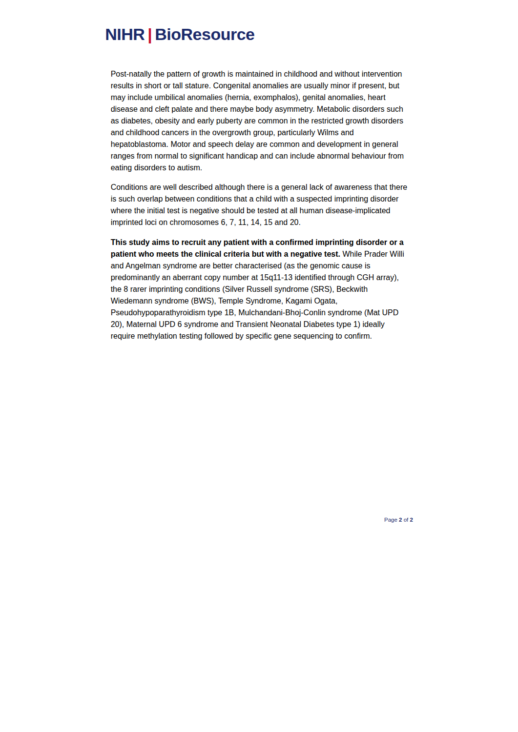NIHR|BioResource
Post-natally the pattern of growth is maintained in childhood and without intervention results in short or tall stature. Congenital anomalies are usually minor if present, but may include umbilical anomalies (hernia, exomphalos), genital anomalies, heart disease and cleft palate and there maybe body asymmetry. Metabolic disorders such as diabetes, obesity and early puberty are common in the restricted growth disorders and childhood cancers in the overgrowth group, particularly Wilms and hepatoblastoma. Motor and speech delay are common and development in general ranges from normal to significant handicap and can include abnormal behaviour from eating disorders to autism.
Conditions are well described although there is a general lack of awareness that there is such overlap between conditions that a child with a suspected imprinting disorder where the initial test is negative should be tested at all human disease-implicated imprinted loci on chromosomes 6, 7, 11, 14, 15 and 20.
This study aims to recruit any patient with a confirmed imprinting disorder or a patient who meets the clinical criteria but with a negative test. While Prader Willi and Angelman syndrome are better characterised (as the genomic cause is predominantly an aberrant copy number at 15q11-13 identified through CGH array), the 8 rarer imprinting conditions (Silver Russell syndrome (SRS), Beckwith Wiedemann syndrome (BWS), Temple Syndrome, Kagami Ogata, Pseudohypoparathyroidism type 1B, Mulchandani-Bhoj-Conlin syndrome (Mat UPD 20), Maternal UPD 6 syndrome and Transient Neonatal Diabetes type 1) ideally require methylation testing followed by specific gene sequencing to confirm.
Page 2 of 2